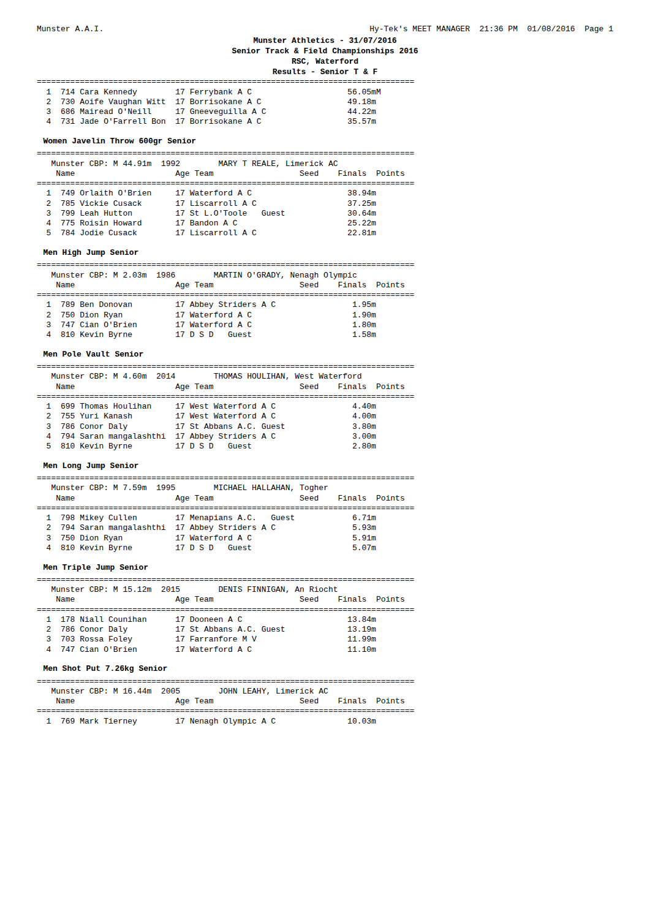Munster A.A.I. Hy-Tek's MEET MANAGER 21:36 PM 01/08/2016 Page 1
Munster Athletics - 31/07/2016
Senior Track & Field Championships 2016
RSC, Waterford
Results - Senior T & F
===============================================================================
  1  714 Cara Kennedy        17 Ferrybank A C                    56.05mM
  2  730 Aoife Vaughan Witt  17 Borrisokane A C                  49.18m
  3  686 Mairead O'Neill     17 Gneeveguilla A C                 44.22m
  4  731 Jade O'Farrell Bon  17 Borrisokane A C                  35.57m
Women Javelin Throw 600gr Senior
===============================================================================
   Munster CBP: M 44.91m  1992        MARY T REALE, Limerick AC
    Name                     Age Team                  Seed    Finals  Points
===============================================================================
  1  749 Orlaith O'Brien     17 Waterford A C                    38.94m
  2  785 Vickie Cusack       17 Liscarroll A C                   37.25m
  3  799 Leah Hutton         17 St L.O'Toole   Guest             30.64m
  4  775 Roisin Howard       17 Bandon A C                       25.22m
  5  784 Jodie Cusack        17 Liscarroll A C                   22.81m
Men High Jump Senior
===============================================================================
   Munster CBP: M 2.03m  1986        MARTIN O'GRADY, Nenagh Olympic
    Name                     Age Team                  Seed    Finals  Points
===============================================================================
  1  789 Ben Donovan         17 Abbey Striders A C                1.95m
  2  750 Dion Ryan           17 Waterford A C                     1.90m
  3  747 Cian O'Brien        17 Waterford A C                     1.80m
  4  810 Kevin Byrne         17 D S D   Guest                     1.58m
Men Pole Vault Senior
===============================================================================
   Munster CBP: M 4.60m  2014        THOMAS HOULIHAN, West Waterford
    Name                     Age Team                  Seed    Finals  Points
===============================================================================
  1  699 Thomas Houlihan     17 West Waterford A C                4.40m
  2  755 Yuri Kanash         17 West Waterford A C                4.00m
  3  786 Conor Daly          17 St Abbans A.C. Guest              3.80m
  4  794 Saran mangalashthi  17 Abbey Striders A C                3.00m
  5  810 Kevin Byrne         17 D S D   Guest                     2.80m
Men Long Jump Senior
===============================================================================
   Munster CBP: M 7.59m  1995        MICHAEL HALLAHAN, Togher
    Name                     Age Team                  Seed    Finals  Points
===============================================================================
  1  798 Mikey Cullen        17 Menapians A.C.   Guest            6.71m
  2  794 Saran mangalashthi  17 Abbey Striders A C                5.93m
  3  750 Dion Ryan           17 Waterford A C                     5.91m
  4  810 Kevin Byrne         17 D S D   Guest                     5.07m
Men Triple Jump Senior
===============================================================================
   Munster CBP: M 15.12m  2015        DENIS FINNIGAN, An Riocht
    Name                     Age Team                  Seed    Finals  Points
===============================================================================
  1  178 Niall Counihan      17 Dooneen A C                      13.84m
  2  786 Conor Daly          17 St Abbans A.C. Guest             13.19m
  3  703 Rossa Foley         17 Farranfore M V                   11.99m
  4  747 Cian O'Brien        17 Waterford A C                    11.10m
Men Shot Put 7.26kg Senior
===============================================================================
   Munster CBP: M 16.44m  2005        JOHN LEAHY, Limerick AC
    Name                     Age Team                  Seed    Finals  Points
===============================================================================
  1  769 Mark Tierney        17 Nenagh Olympic A C               10.03m